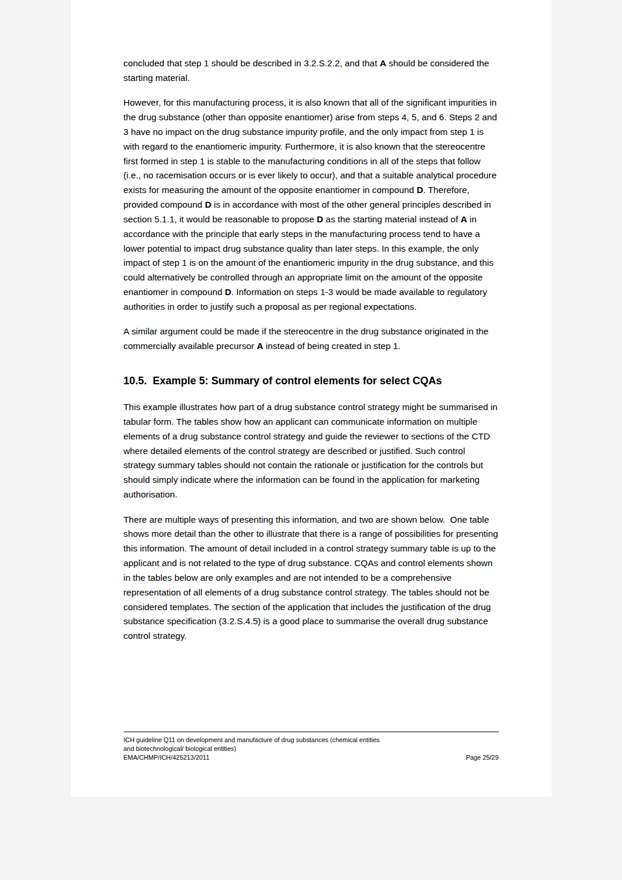concluded that step 1 should be described in 3.2.S.2.2, and that A should be considered the starting material.
However, for this manufacturing process, it is also known that all of the significant impurities in the drug substance (other than opposite enantiomer) arise from steps 4, 5, and 6. Steps 2 and 3 have no impact on the drug substance impurity profile, and the only impact from step 1 is with regard to the enantiomeric impurity. Furthermore, it is also known that the stereocentre first formed in step 1 is stable to the manufacturing conditions in all of the steps that follow (i.e., no racemisation occurs or is ever likely to occur), and that a suitable analytical procedure exists for measuring the amount of the opposite enantiomer in compound D. Therefore, provided compound D is in accordance with most of the other general principles described in section 5.1.1, it would be reasonable to propose D as the starting material instead of A in accordance with the principle that early steps in the manufacturing process tend to have a lower potential to impact drug substance quality than later steps. In this example, the only impact of step 1 is on the amount of the enantiomeric impurity in the drug substance, and this could alternatively be controlled through an appropriate limit on the amount of the opposite enantiomer in compound D. Information on steps 1-3 would be made available to regulatory authorities in order to justify such a proposal as per regional expectations.
A similar argument could be made if the stereocentre in the drug substance originated in the commercially available precursor A instead of being created in step 1.
10.5. Example 5: Summary of control elements for select CQAs
This example illustrates how part of a drug substance control strategy might be summarised in tabular form. The tables show how an applicant can communicate information on multiple elements of a drug substance control strategy and guide the reviewer to sections of the CTD where detailed elements of the control strategy are described or justified. Such control strategy summary tables should not contain the rationale or justification for the controls but should simply indicate where the information can be found in the application for marketing authorisation.
There are multiple ways of presenting this information, and two are shown below. One table shows more detail than the other to illustrate that there is a range of possibilities for presenting this information. The amount of detail included in a control strategy summary table is up to the applicant and is not related to the type of drug substance. CQAs and control elements shown in the tables below are only examples and are not intended to be a comprehensive representation of all elements of a drug substance control strategy. The tables should not be considered templates. The section of the application that includes the justification of the drug substance specification (3.2.S.4.5) is a good place to summarise the overall drug substance control strategy.
ICH guideline Q11 on development and manufacture of drug substances (chemical entities and biotechnological/ biological entities)
EMA/CHMP/ICH/425213/2011
Page 25/29